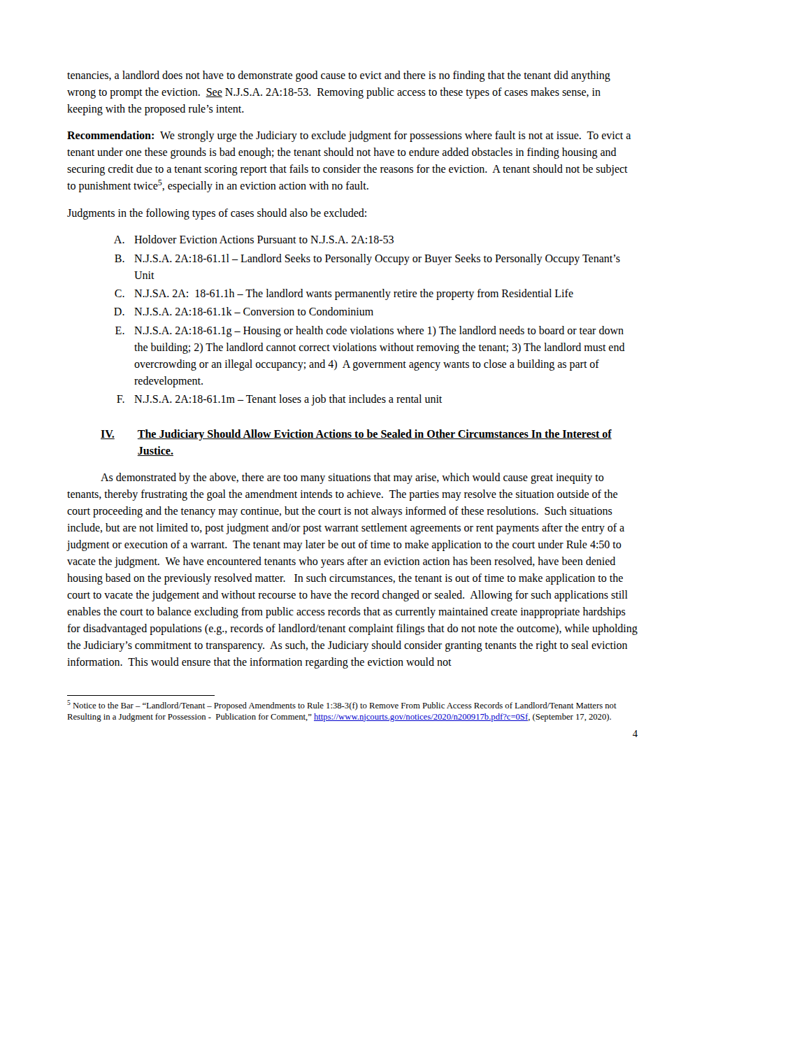tenancies, a landlord does not have to demonstrate good cause to evict and there is no finding that the tenant did anything wrong to prompt the eviction. See N.J.S.A. 2A:18-53. Removing public access to these types of cases makes sense, in keeping with the proposed rule’s intent.
Recommendation: We strongly urge the Judiciary to exclude judgment for possessions where fault is not at issue. To evict a tenant under one these grounds is bad enough; the tenant should not have to endure added obstacles in finding housing and securing credit due to a tenant scoring report that fails to consider the reasons for the eviction. A tenant should not be subject to punishment twice5, especially in an eviction action with no fault.
Judgments in the following types of cases should also be excluded:
Holdover Eviction Actions Pursuant to N.J.S.A. 2A:18-53
N.J.S.A. 2A:18-61.1l – Landlord Seeks to Personally Occupy or Buyer Seeks to Personally Occupy Tenant’s Unit
N.J.SA. 2A: 18-61.1h – The landlord wants permanently retire the property from Residential Life
N.J.S.A. 2A:18-61.1k – Conversion to Condominium
N.J.S.A. 2A:18-61.1g – Housing or health code violations where 1) The landlord needs to board or tear down the building; 2) The landlord cannot correct violations without removing the tenant; 3) The landlord must end overcrowding or an illegal occupancy; and 4) A government agency wants to close a building as part of redevelopment.
N.J.S.A. 2A:18-61.1m – Tenant loses a job that includes a rental unit
IV.
The Judiciary Should Allow Eviction Actions to be Sealed in Other Circumstances In the Interest of Justice.
As demonstrated by the above, there are too many situations that may arise, which would cause great inequity to tenants, thereby frustrating the goal the amendment intends to achieve. The parties may resolve the situation outside of the court proceeding and the tenancy may continue, but the court is not always informed of these resolutions. Such situations include, but are not limited to, post judgment and/or post warrant settlement agreements or rent payments after the entry of a judgment or execution of a warrant. The tenant may later be out of time to make application to the court under Rule 4:50 to vacate the judgment. We have encountered tenants who years after an eviction action has been resolved, have been denied housing based on the previously resolved matter. In such circumstances, the tenant is out of time to make application to the court to vacate the judgement and without recourse to have the record changed or sealed. Allowing for such applications still enables the court to balance excluding from public access records that as currently maintained create inappropriate hardships for disadvantaged populations (e.g., records of landlord/tenant complaint filings that do not note the outcome), while upholding the Judiciary’s commitment to transparency. As such, the Judiciary should consider granting tenants the right to seal eviction information. This would ensure that the information regarding the eviction would not
5 Notice to the Bar – “Landlord/Tenant – Proposed Amendments to Rule 1:38-3(f) to Remove From Public Access Records of Landlord/Tenant Matters not Resulting in a Judgment for Possession - Publication for Comment,” https://www.njcourts.gov/notices/2020/n200917b.pdf?c=0Sf, (September 17, 2020).
4